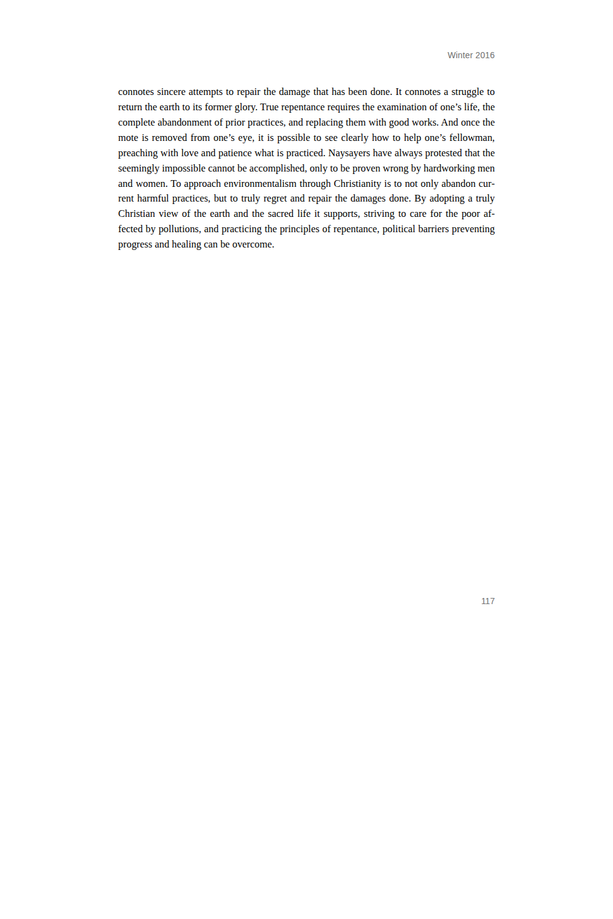Winter 2016
connotes sincere attempts to repair the damage that has been done. It connotes a struggle to return the earth to its former glory. True repentance requires the examination of one’s life, the complete abandonment of prior practices, and replacing them with good works. And once the mote is removed from one’s eye, it is possible to see clearly how to help one’s fellowman, preaching with love and patience what is practiced. Naysayers have always protested that the seemingly impossible cannot be accomplished, only to be proven wrong by hardworking men and women. To approach environmentalism through Christianity is to not only abandon current harmful practices, but to truly regret and repair the damages done. By adopting a truly Christian view of the earth and the sacred life it supports, striving to care for the poor affected by pollutions, and practicing the principles of repentance, political barriers preventing progress and healing can be overcome.
117